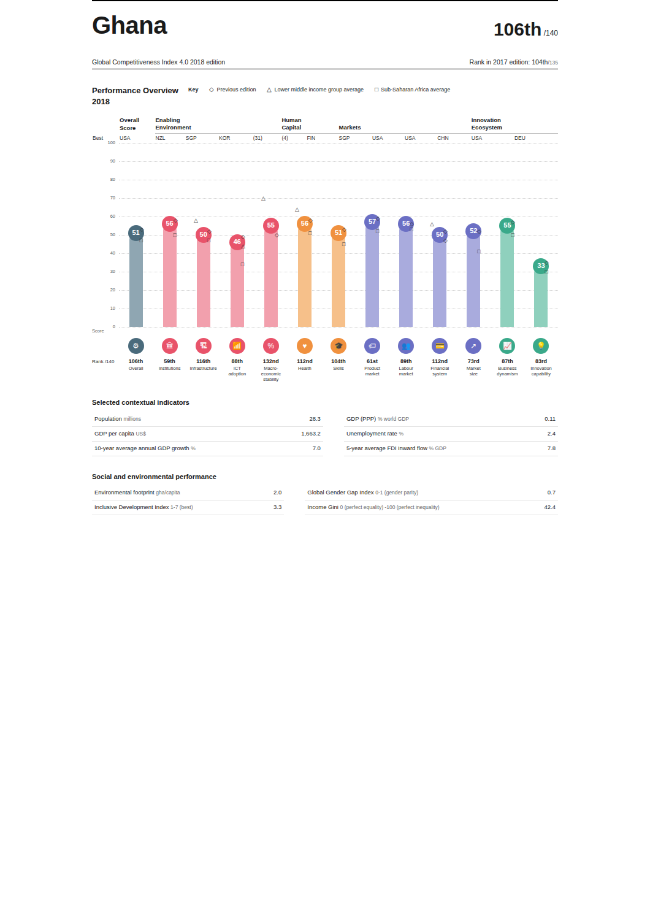Ghana
106th /140
Global Competitiveness Index 4.0 2018 edition
Rank in 2017 edition: 104th/135
Performance Overview
2018
Key ◇ Previous edition △ Lower middle income group average □ Sub-Saharan Africa average
| | Overall Score | Enabling Environment | Human Capital | Markets | Innovation Ecosystem |
| Best | USA | NZL | SGP | KOR | (31) | (4) | FIN | SGP | USA | USA | CHN | USA | DEU |
100
90
80
70
60
50
40
30
20
10
0
Score
51
◇
□
56
◇
□
50
◇
□
△
46
◇
△
□
55
◇
△
56
◇
□
△
51
◇
□
57
◇
□
56
◇
□
50
◇
◇
△
52
◇
□
55
◇
□
33
◇
□
⚙
🏛
🏗
📶
%
♥
🎓
🏷
👥
💳
↗
📈
💡
Rank /140
106th
59th
116th
88th
132nd
112nd
104th
61st
89th
112nd
73rd
87th
83rd
Overall
Institutions
Infrastructure
ICT
adoption
Macro-
economic
stability
Health
Skills
Product
market
Labour
market
Financial
system
Market
size
Business
dynamism
Innovation
capability
Selected contextual indicators
| Population millions | 28.3 | | GDP (PPP) % world GDP | 0.11 |
| GDP per capita US$ | 1,663.2 | | Unemployment rate % | 2.4 |
| 10-year average annual GDP growth % | 7.0 | | 5-year average FDI inward flow % GDP | 7.8 |
Social and environmental performance
| Environmental footprint gha/capita | 2.0 | | Global Gender Gap Index 0-1 (gender parity) | 0.7 |
| Inclusive Development Index 1-7 (best) | 3.3 | | Income Gini 0 (perfect equality) -100 (perfect inequality) | 42.4 |